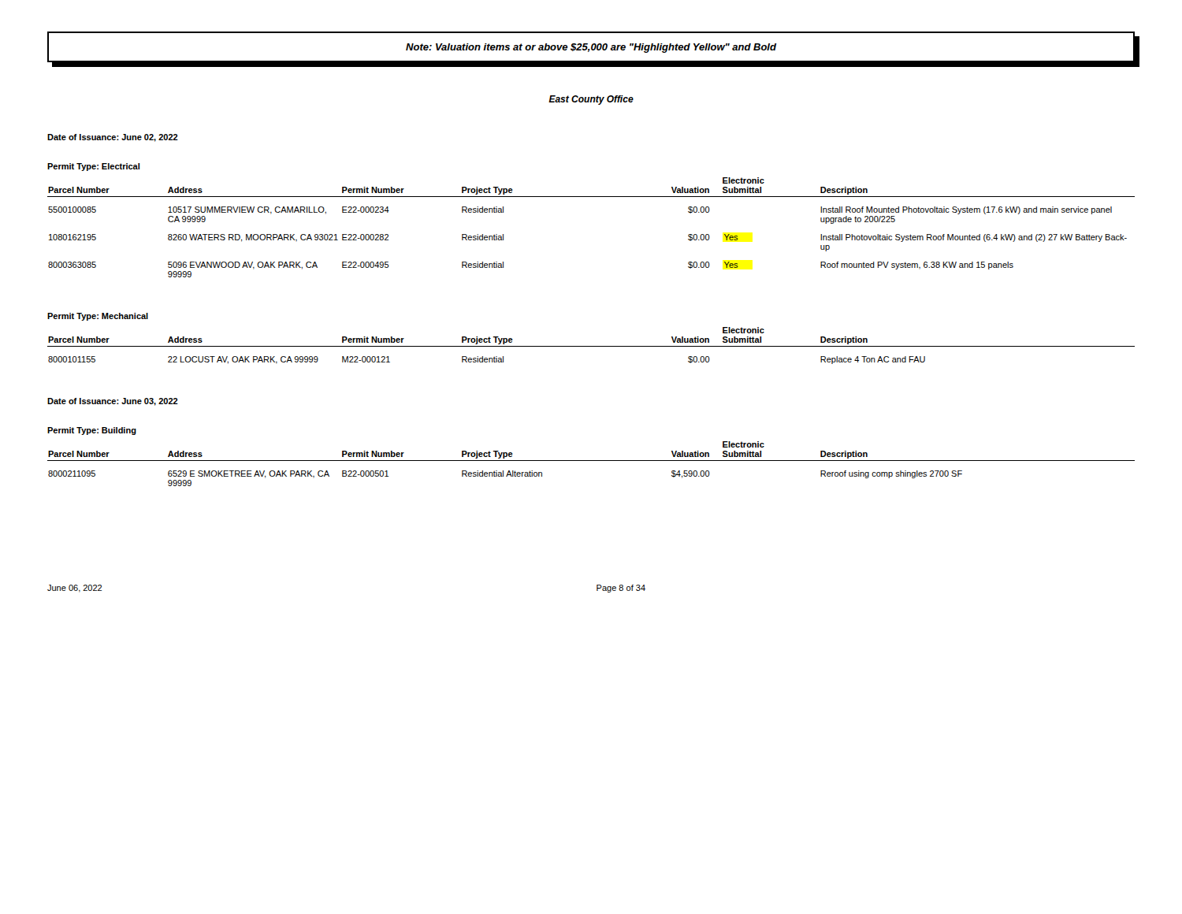Note: Valuation items at or above $25,000 are "Highlighted Yellow" and Bold
East County Office
Date of Issuance: June 02, 2022
Permit Type: Electrical
| Parcel Number | Address | Permit Number | Project Type | Valuation | Electronic Submittal | Description |
| --- | --- | --- | --- | --- | --- | --- |
| 5500100085 | 10517 SUMMERVIEW CR, CAMARILLO, CA 99999 | E22-000234 | Residential | $0.00 | | Install Roof Mounted Photovoltaic System (17.6 kW) and main service panel upgrade to 200/225 |
| 1080162195 | 8260 WATERS RD, MOORPARK, CA 93021 | E22-000282 | Residential | $0.00 | Yes | Install Photovoltaic System Roof Mounted (6.4 kW) and (2) 27 kW Battery Back-up |
| 8000363085 | 5096 EVANWOOD AV, OAK PARK, CA 99999 | E22-000495 | Residential | $0.00 | Yes | Roof mounted PV system, 6.38 KW and 15 panels |
Permit Type: Mechanical
| Parcel Number | Address | Permit Number | Project Type | Valuation | Electronic Submittal | Description |
| --- | --- | --- | --- | --- | --- | --- |
| 8000101155 | 22 LOCUST AV, OAK PARK, CA 99999 | M22-000121 | Residential | $0.00 | | Replace 4 Ton AC and FAU |
Date of Issuance: June 03, 2022
Permit Type: Building
| Parcel Number | Address | Permit Number | Project Type | Valuation | Electronic Submittal | Description |
| --- | --- | --- | --- | --- | --- | --- |
| 8000211095 | 6529 E SMOKETREE AV, OAK PARK, CA 99999 | B22-000501 | Residential Alteration | $4,590.00 | | Reroof using comp shingles 2700 SF |
June 06, 2022
Page 8 of 34